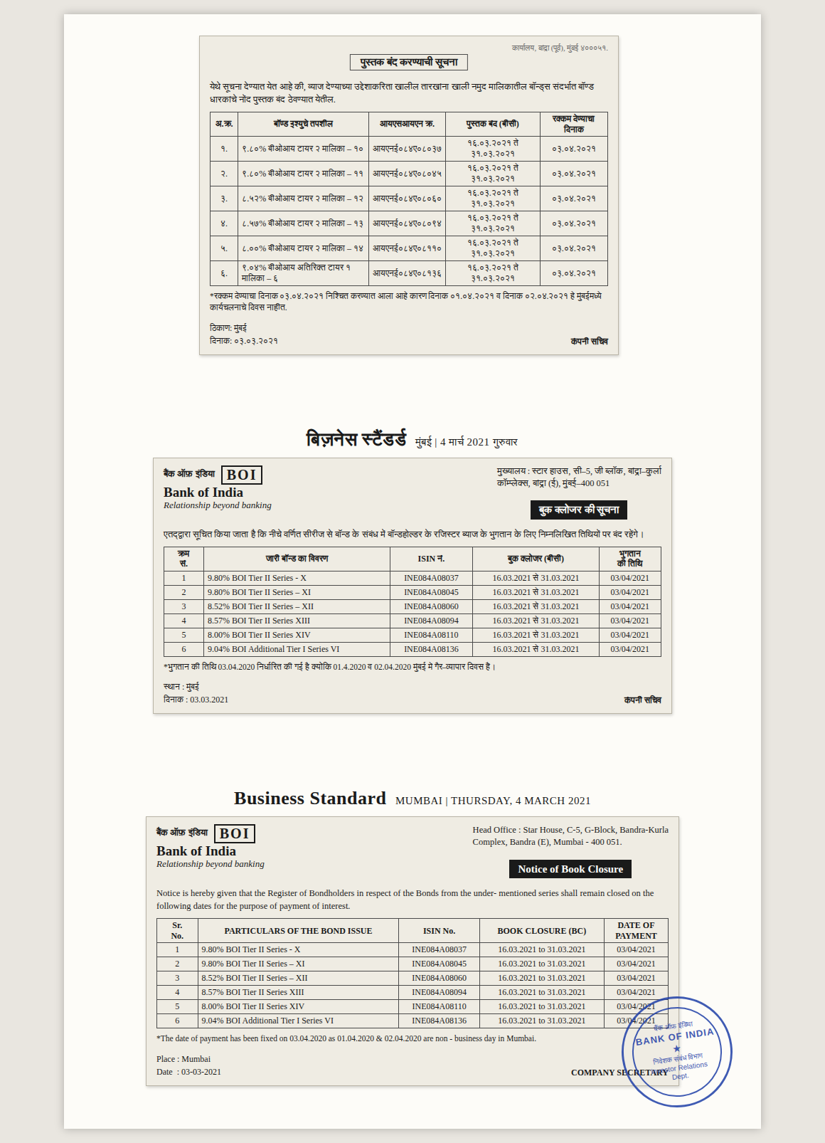कार्यालय, बांद्रा (पूर्व), मुंबई ४०००५१.
पुस्तक बंद करण्याची सूचना
येथे सूचना देण्यात येत आहे की, व्याज देण्याच्या उद्देशाकरिता खालील तारखांना खाली नमुद मालिकातील बॉन्ड्स संदर्भात बॉण्ड धारकांचे नोंद पुस्तक बंद ठेवण्यात येतील.
| अ.क्र. | बॉण्ड इश्युचे तपशील | आयएसआयएन क्र. | पुस्तक बंद (बीसी) | रक्कम देण्याचा दिनांक |
| --- | --- | --- | --- | --- |
| १. | ९.८०% बीओआय टायर २ मालिका – १० | आयएनई०८४ए०८०३७ | १६.०३.२०२१ ते ३१.०३.२०२१ | ०३.०४.२०२१ |
| २. | ९.८०% बीओआय टायर २ मालिका – ११ | आयएनई०८४ए०८०४५ | १६.०३.२०२१ ते ३१.०३.२०२१ | ०३.०४.२०२१ |
| ३. | ८.५२% बीओआय टायर २ मालिका – १२ | आयएनई०८४ए०८०६० | १६.०३.२०२१ ते ३१.०३.२०२१ | ०३.०४.२०२१ |
| ४. | ८.५७% बीओआय टायर २ मालिका – १३ | आयएनई०८४ए०८०९४ | १६.०३.२०२१ ते ३१.०३.२०२१ | ०३.०४.२०२१ |
| ५. | ८.००% बीओआय टायर २ मालिका – १४ | आयएनई०८४ए०८११० | १६.०३.२०२१ ते ३१.०३.२०२१ | ०३.०४.२०२१ |
| ६. | ९.०४% बीओआय अतिरिक्त टायर १ मालिका – ६ | आयएनई०८४ए०८१३६ | १६.०३.२०२१ ते ३१.०३.२०२१ | ०३.०४.२०२१ |
*रक्कम देण्याचा दिनांक ०३.०४.२०२१ निश्चित करण्यात आला आहे कारण दिनांक ०१.०४.२०२१ व दिनांक ०२.०४.२०२१ हे मुंबईमध्ये कार्यचलनाचे दिवस नाहीत.
ठिकाण: मुंबई
दिनांक: ०३.०३.२०२१
कंपनी सचिव
बिज़नेस स्टैंडर्ड मुंबई | 4 मार्च 2021 गुरुवार
बैंक ऑफ़ इंडिया BOI
Bank of India
Relationship beyond banking
मुख्यालय : स्टार हाउस, सी–5, जी ब्लॉक, बांद्रा–कुर्ला
कॉम्प्लेक्स, बांद्रा (ई), मुंबई–400 051
बुक क्लोजर की सूचना
एतद्द्वारा सूचित किया जाता है कि नीचे वर्णित सीरीज से बॉन्ड के संबंध में बॉन्डहोल्डर के रजिस्टर ब्याज के भुगतान के लिए निम्नलिखित तिथियों पर बंद रहेंगे।
| क्रम सं. | जारी बॉन्ड का विवरण | ISIN नं. | बुक क्लोजर (बीसी) | भुगतान की तिथि |
| --- | --- | --- | --- | --- |
| 1 | 9.80% BOI Tier II Series - X | INE084A08037 | 16.03.2021 से 31.03.2021 | 03/04/2021 |
| 2 | 9.80% BOI Tier II Series – XI | INE084A08045 | 16.03.2021 से 31.03.2021 | 03/04/2021 |
| 3 | 8.52% BOI Tier II Series – XII | INE084A08060 | 16.03.2021 से 31.03.2021 | 03/04/2021 |
| 4 | 8.57% BOI Tier II Series XIII | INE084A08094 | 16.03.2021 से 31.03.2021 | 03/04/2021 |
| 5 | 8.00% BOI Tier II Series XIV | INE084A08110 | 16.03.2021 से 31.03.2021 | 03/04/2021 |
| 6 | 9.04% BOI Additional Tier I Series VI | INE084A08136 | 16.03.2021 से 31.03.2021 | 03/04/2021 |
*भुगतान की तिथि 03.04.2020 निर्धारित की गई है क्योंकि 01.4.2020 व 02.04.2020 मुंबई में गैर–व्यापार दिवस हैं।
स्थान : मुंबई
दिनांक : 03.03.2021
कंपनी सचिव
Business Standard MUMBAI | THURSDAY, 4 MARCH 2021
बैंक ऑफ़ इंडिया BOI
Bank of India
Relationship beyond banking
Head Office : Star House, C-5, G-Block, Bandra-Kurla
Complex, Bandra (E), Mumbai - 400 051.
Notice of Book Closure
Notice is hereby given that the Register of Bondholders in respect of the Bonds from the under- mentioned series shall remain closed on the following dates for the purpose of payment of interest.
| Sr. No. | PARTICULARS OF THE BOND ISSUE | ISIN No. | BOOK CLOSURE (BC) | DATE OF PAYMENT |
| --- | --- | --- | --- | --- |
| 1 | 9.80% BOI Tier II Series - X | INE084A08037 | 16.03.2021 to 31.03.2021 | 03/04/2021 |
| 2 | 9.80% BOI Tier II Series – XI | INE084A08045 | 16.03.2021 to 31.03.2021 | 03/04/2021 |
| 3 | 8.52% BOI Tier II Series – XII | INE084A08060 | 16.03.2021 to 31.03.2021 | 03/04/2021 |
| 4 | 8.57% BOI Tier II Series XIII | INE084A08094 | 16.03.2021 to 31.03.2021 | 03/04/2021 |
| 5 | 8.00% BOI Tier II Series XIV | INE084A08110 | 16.03.2021 to 31.03.2021 | 03/04/2021 |
| 6 | 9.04% BOI Additional Tier I Series VI | INE084A08136 | 16.03.2021 to 31.03.2021 | 03/04/2021 |
*The date of payment has been fixed on 03.04.2020 as 01.04.2020 & 02.04.2020 are non - business day in Mumbai.
Place : Mumbai
Date : 03-03-2021
COMPANY SECRETARY
बैंक ऑफ़ इंडिया
BANK OF INDIA
★
निवेशक संबंध विभाग
Investor Relations
Dept.